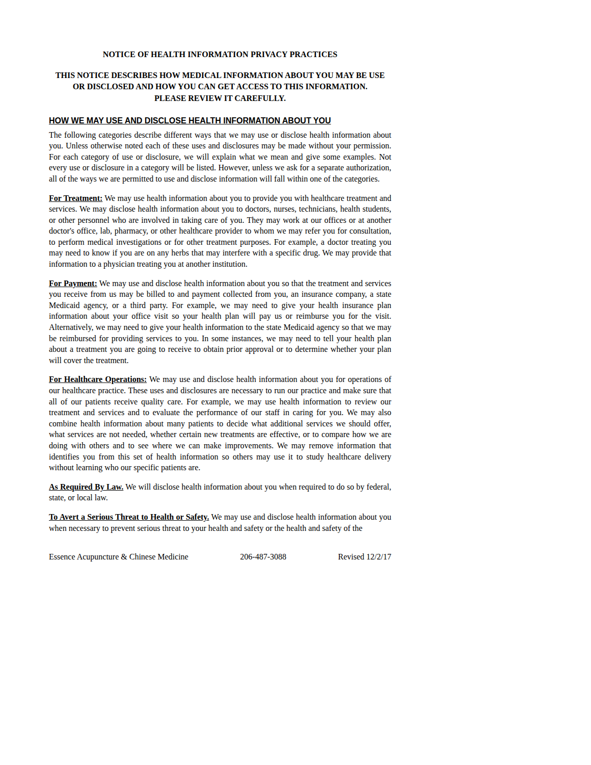Notice of Health Information Privacy Practices
This notice describes how medical information about you may be use or disclosed and how you can get access to this information.
Please review it carefully.
How we may use and disclose health information about you
The following categories describe different ways that we may use or disclose health information about you. Unless otherwise noted each of these uses and disclosures may be made without your permission. For each category of use or disclosure, we will explain what we mean and give some examples. Not every use or disclosure in a category will be listed. However, unless we ask for a separate authorization, all of the ways we are permitted to use and disclose information will fall within one of the categories.
For Treatment: We may use health information about you to provide you with healthcare treatment and services. We may disclose health information about you to doctors, nurses, technicians, health students, or other personnel who are involved in taking care of you. They may work at our offices or at another doctor's office, lab, pharmacy, or other healthcare provider to whom we may refer you for consultation, to perform medical investigations or for other treatment purposes. For example, a doctor treating you may need to know if you are on any herbs that may interfere with a specific drug. We may provide that information to a physician treating you at another institution.
For Payment: We may use and disclose health information about you so that the treatment and services you receive from us may be billed to and payment collected from you, an insurance company, a state Medicaid agency, or a third party. For example, we may need to give your health insurance plan information about your office visit so your health plan will pay us or reimburse you for the visit. Alternatively, we may need to give your health information to the state Medicaid agency so that we may be reimbursed for providing services to you. In some instances, we may need to tell your health plan about a treatment you are going to receive to obtain prior approval or to determine whether your plan will cover the treatment.
For Healthcare Operations: We may use and disclose health information about you for operations of our healthcare practice. These uses and disclosures are necessary to run our practice and make sure that all of our patients receive quality care. For example, we may use health information to review our treatment and services and to evaluate the performance of our staff in caring for you. We may also combine health information about many patients to decide what additional services we should offer, what services are not needed, whether certain new treatments are effective, or to compare how we are doing with others and to see where we can make improvements. We may remove information that identifies you from this set of health information so others may use it to study healthcare delivery without learning who our specific patients are.
As Required By Law. We will disclose health information about you when required to do so by federal, state, or local law.
To Avert a Serious Threat to Health or Safety. We may use and disclose health information about you when necessary to prevent serious threat to your health and safety or the health and safety of the
Essence Acupuncture & Chinese Medicine 206-487-3088 Revised 12/2/17